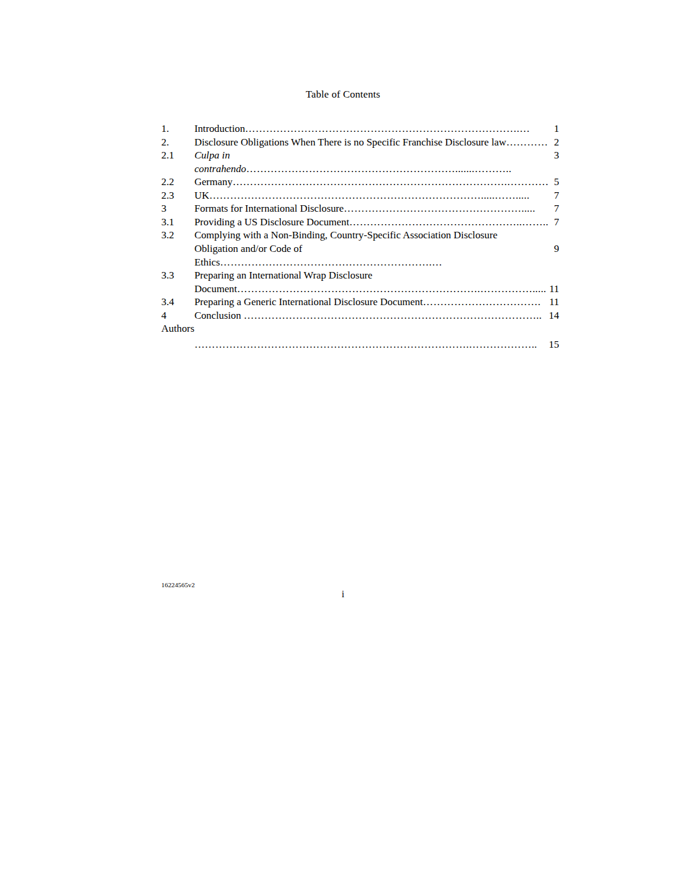Table of Contents
| 1. | Introduction …………………………………………………………………….… | 1 |
| 2. | Disclosure Obligations When There is no Specific Franchise Disclosure law ………… | 2 |
| 2.1 | Culpa in contrahendo …………………………………………………….......……….. | 3 |
| 2.2 | Germany …………………………………………………………………….………… | 5 |
| 2.3 | UK …………………………………………………………………….....……..... | 7 |
| 3 | Formats for International Disclosure ……………………………………………..... | 7 |
| 3.1 | Providing a US Disclosure Document …………………………………………..…….. | 7 |
| 3.2 | Complying with a Non-Binding, Country-Specific Association Disclosure | |
| | Obligation and/or Code of Ethics …………………………………………………….… | 9 |
| 3.3 | Preparing an International Wrap Disclosure | |
| | Document …………………………………………………………….……………..... | 11 |
| 3.4 | Preparing a Generic International Disclosure Document ……………………………. | 11 |
| 4 | Conclusion ………………………………………………………………………….. | 14 |
| Authors | …………………………………………………………………….……………….. | 15 |
16224565v2
i